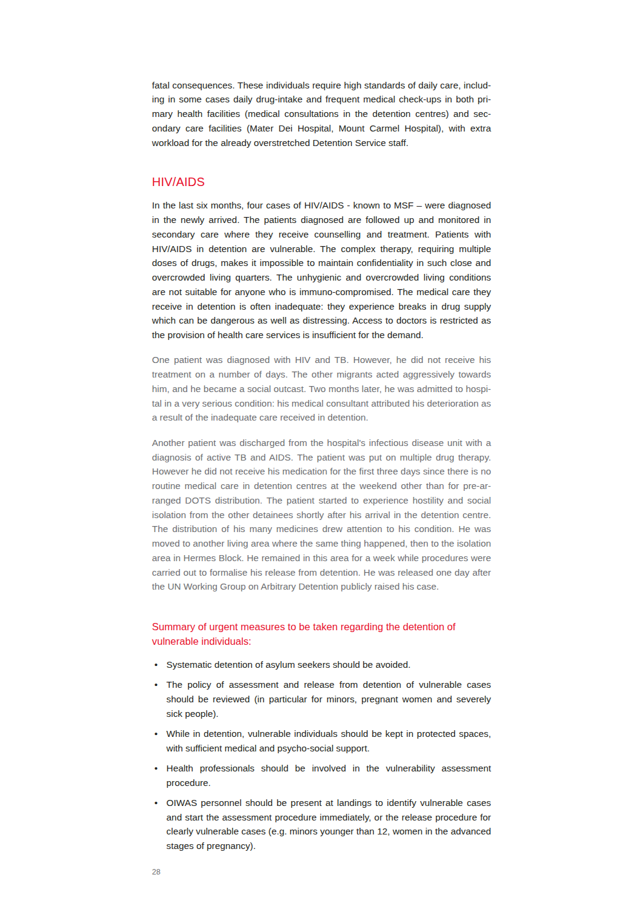fatal consequences. These individuals require high standards of daily care, including in some cases daily drug-intake and frequent medical check-ups in both primary health facilities (medical consultations in the detention centres) and secondary care facilities (Mater Dei Hospital, Mount Carmel Hospital), with extra workload for the already overstretched Detention Service staff.
HIV/AIDS
In the last six months, four cases of HIV/AIDS - known to MSF – were diagnosed in the newly arrived. The patients diagnosed are followed up and monitored in secondary care where they receive counselling and treatment. Patients with HIV/AIDS in detention are vulnerable. The complex therapy, requiring multiple doses of drugs, makes it impossible to maintain confidentiality in such close and overcrowded living quarters. The unhygienic and overcrowded living conditions are not suitable for anyone who is immuno-compromised. The medical care they receive in detention is often inadequate: they experience breaks in drug supply which can be dangerous as well as distressing. Access to doctors is restricted as the provision of health care services is insufficient for the demand.
One patient was diagnosed with HIV and TB. However, he did not receive his treatment on a number of days. The other migrants acted aggressively towards him, and he became a social outcast. Two months later, he was admitted to hospital in a very serious condition: his medical consultant attributed his deterioration as a result of the inadequate care received in detention.
Another patient was discharged from the hospital's infectious disease unit with a diagnosis of active TB and AIDS. The patient was put on multiple drug therapy. However he did not receive his medication for the first three days since there is no routine medical care in detention centres at the weekend other than for pre-arranged DOTS distribution. The patient started to experience hostility and social isolation from the other detainees shortly after his arrival in the detention centre. The distribution of his many medicines drew attention to his condition. He was moved to another living area where the same thing happened, then to the isolation area in Hermes Block. He remained in this area for a week while procedures were carried out to formalise his release from detention. He was released one day after the UN Working Group on Arbitrary Detention publicly raised his case.
Summary of urgent measures to be taken regarding the detention of vulnerable individuals:
Systematic detention of asylum seekers should be avoided.
The policy of assessment and release from detention of vulnerable cases should be reviewed (in particular for minors, pregnant women and severely sick people).
While in detention, vulnerable individuals should be kept in protected spaces, with sufficient medical and psycho-social support.
Health professionals should be involved in the vulnerability assessment procedure.
OIWAS personnel should be present at landings to identify vulnerable cases and start the assessment procedure immediately, or the release procedure for clearly vulnerable cases (e.g. minors younger than 12, women in the advanced stages of pregnancy).
28